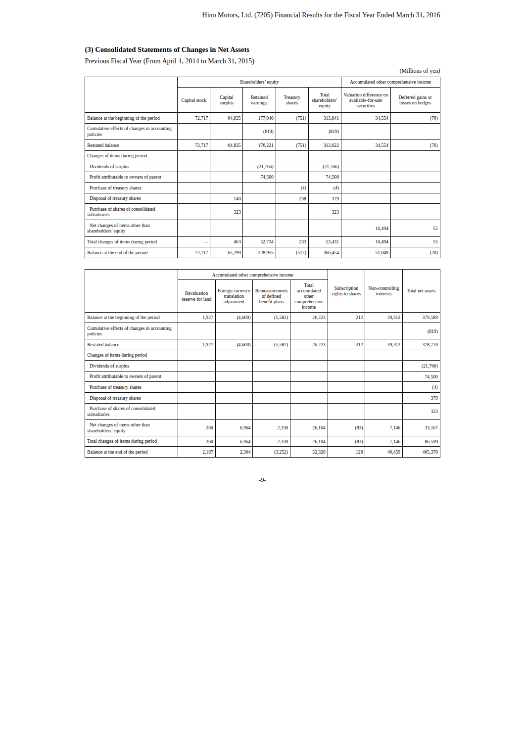Hino Motors, Ltd. (7205) Financial Results for the Fiscal Year Ended March 31, 2016
(3) Consolidated Statements of Changes in Net Assets
Previous Fiscal Year (From April 1, 2014 to March 31, 2015)
(Millions of yen)
| | Shareholders’ equity | Accumulated other comprehensive income |
| --- | --- | --- |
| Capital stock | Capital surplus | Retained earnings | Treasury shares | Total shareholders’ equity | Valuation difference on available-for-sale securities | Deferred gains or losses on hedges |
| Balance at the beginning of the period | 72,717 | 64,835 | 177,040 | (751) | 313,841 | 34,554 | (76) |
| Cumulative effects of changes in accounting policies | | | (819) | | (819) | | |
| Restated balance | 72,717 | 64,835 | 176,221 | (751) | 313,022 | 34,554 | (76) |
| Changes of items during period | | | | | | | |
| Dividends of surplus | | | (21,766) | | (21,766) | | |
| Profit attributable to owners of parent | | | 74,500 | | 74,500 | | |
| Purchase of treasury shares | | | | (4) | (4) | | |
| Disposal of treasury shares | | 140 | | 238 | 379 | | |
| Purchase of shares of consolidated subsidiaries | | 323 | | | 323 | | |
| Net changes of items other than shareholders’ equity | | | | | | 16,494 | 55 |
| Total changes of items during period | — | 463 | 52,734 | 233 | 53,431 | 16,494 | 55 |
| Balance at the end of the period | 72,717 | 65,299 | 228,955 | (517) | 366,454 | 51,049 | (20) |
| | Accumulated other comprehensive income | Subscription rights to shares | Non-controlling interests | Total net assets |
| --- | --- | --- | --- | --- |
| Revaluation reserve for land | Foreign currency translation adjustment | Remeasurements of defined benefit plans | Total accumulated other comprehensive income |
| Balance at the beginning of the period | 1,927 | (4,600) | (5,582) | 26,223 | 212 | 39,312 | 379,589 |
| Cumulative effects of changes in accounting policies | | | | | | | (819) |
| Restated balance | 1,927 | (4,600) | (5,582) | 26,223 | 212 | 39,312 | 378,770 |
| Changes of items during period | | | | | | | |
| Dividends of surplus | | | | | | | (21,766) |
| Profit attributable to owners of parent | | | | | | | 74,500 |
| Purchase of treasury shares | | | | | | | (4) |
| Disposal of treasury shares | | | | | | | 379 |
| Purchase of shares of consolidated subsidiaries | | | | | | | 323 |
| Net changes of items other than shareholders’ equity | 260 | 6,964 | 2,330 | 26,104 | (83) | 7,146 | 33,167 |
| Total changes of items during period | 260 | 6,964 | 2,330 | 26,104 | (83) | 7,146 | 86,599 |
| Balance at the end of the period | 2,187 | 2,364 | (3,252) | 52,328 | 128 | 46,459 | 465,370 |
-9-